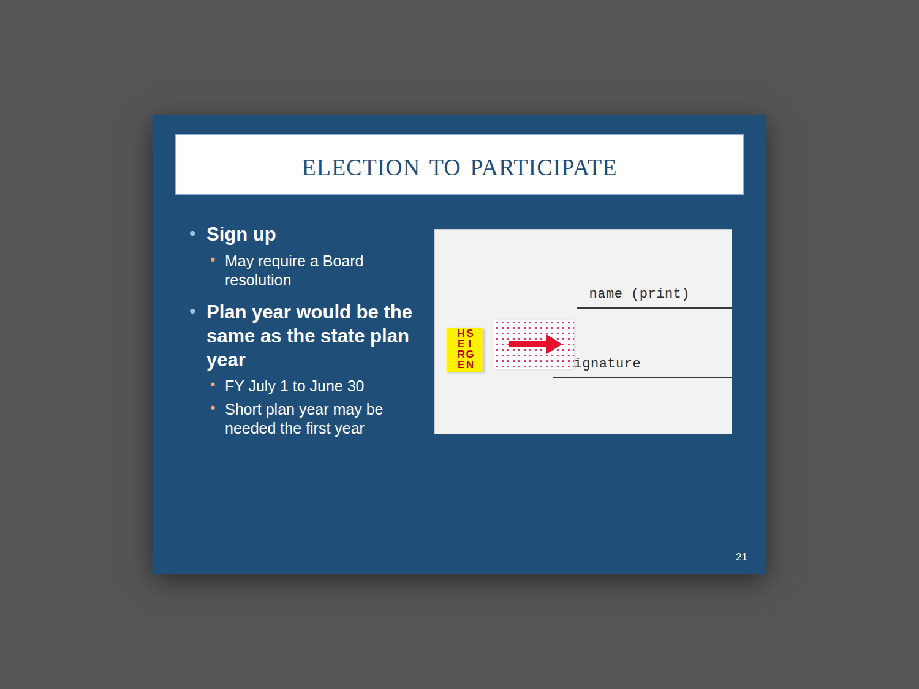Election to Participate
Sign up
May require a Board resolution
Plan year would be the same as the state plan year
FY July 1 to June 30
Short plan year may be needed the first year
name (print)
signature
SIGN HERE
21